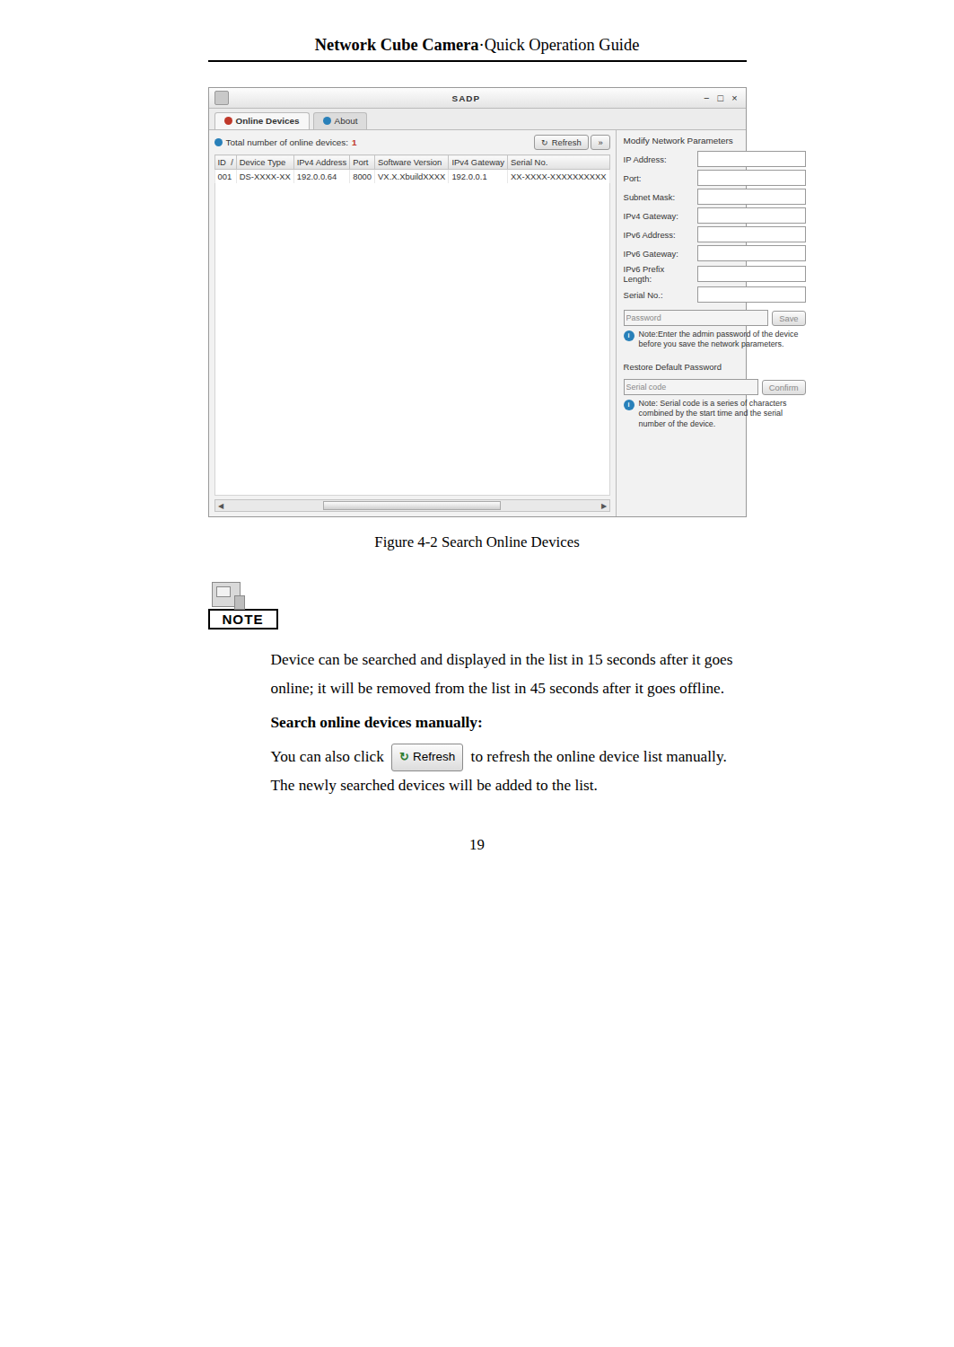Network Cube Camera·Quick Operation Guide
SADP
− □ ×
Online Devices
About
Total number of online devices: 1
↻Refresh »
| ID / | Device Type | IPv4 Address | Port | Software Version | IPv4 Gateway | Serial No. |
| --- | --- | --- | --- | --- | --- | --- |
| 001 | DS-XXXX-XX | 192.0.0.64 | 8000 | VX.X.XbuildXXXX | 192.0.0.1 | XX-XXXX-XXXXXXXXXX |
◀
▶
Modify Network Parameters
IP Address:
Port:
Subnet Mask:
IPv4 Gateway:
IPv6 Address:
IPv6 Gateway:
IPv6 Prefix Length:
Serial No.:
Save
i Note:Enter the admin password of the device before you save the network parameters.
Restore Default Password
Confirm
i Note: Serial code is a series of characters combined by the start time and the serial number of the device.
Figure 4-2 Search Online Devices
NOTE
Device can be searched and displayed in the list in 15 seconds after it goes online; it will be removed from the list in 45 seconds after it goes offline.
Search online devices manually:
You can also click ↻Refresh to refresh the online device list manually. The newly searched devices will be added to the list.
19